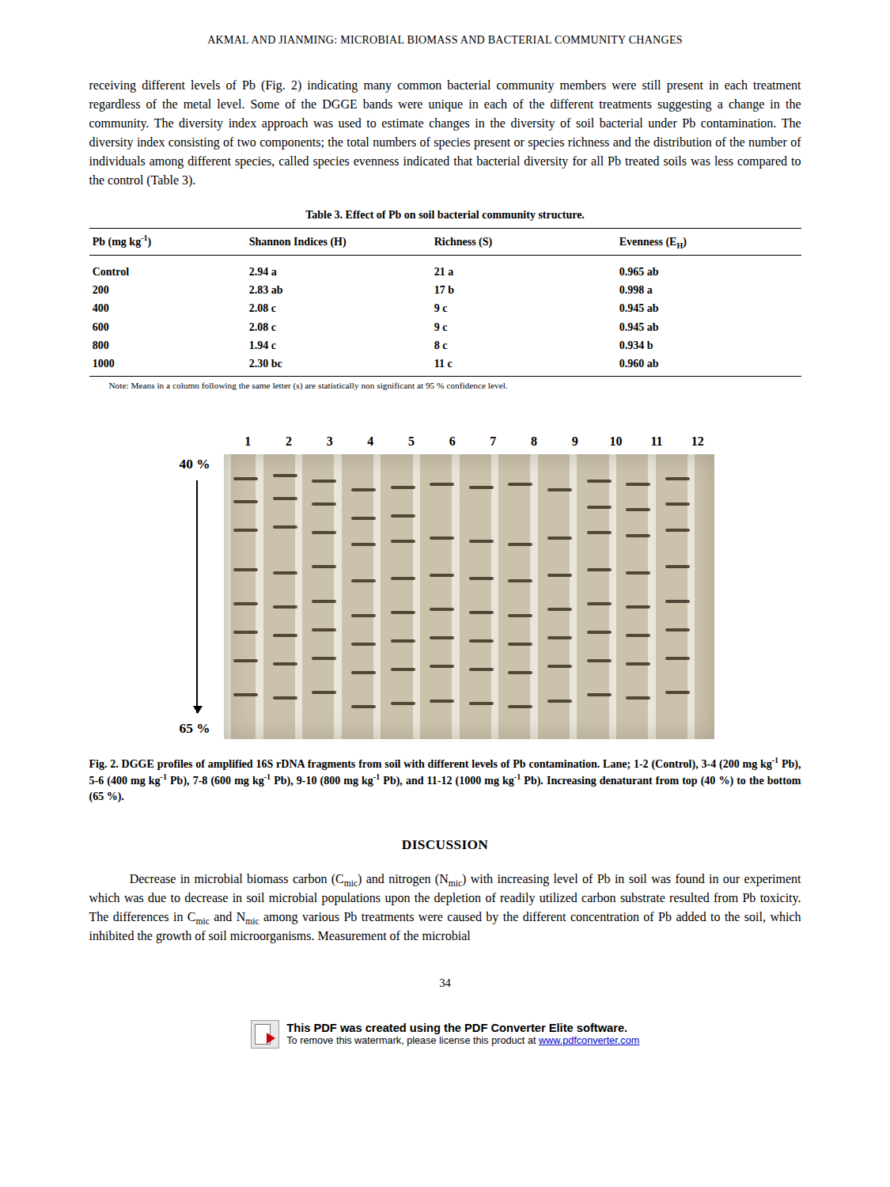AKMAL AND JIANMING: MICROBIAL BIOMASS AND BACTERIAL COMMUNITY CHANGES
receiving different levels of Pb (Fig. 2) indicating many common bacterial community members were still present in each treatment regardless of the metal level. Some of the DGGE bands were unique in each of the different treatments suggesting a change in the community. The diversity index approach was used to estimate changes in the diversity of soil bacterial under Pb contamination. The diversity index consisting of two components; the total numbers of species present or species richness and the distribution of the number of individuals among different species, called species evenness indicated that bacterial diversity for all Pb treated soils was less compared to the control (Table 3).
Table 3. Effect of Pb on soil bacterial community structure.
| Pb (mg kg -1 ) | Shannon Indices (H) | Richness (S) | Evenness (E H ) |
| --- | --- | --- | --- |
| Control | 2.94 a | 21 a | 0.965 ab |
| 200 | 2.83 ab | 17 b | 0.998 a |
| 400 | 2.08 c | 9 c | 0.945 ab |
| 600 | 2.08 c | 9 c | 0.945 ab |
| 800 | 1.94 c | 8 c | 0.934 b |
| 1000 | 2.30 bc | 11 c | 0.960 ab |
Note: Means in a column following the same letter (s) are statistically non significant at 95 % confidence level.
123456789101112
40 %
65 %
Fig. 2. DGGE profiles of amplified 16S rDNA fragments from soil with different levels of Pb contamination. Lane; 1-2 (Control), 3-4 (200 mg kg-1 Pb), 5-6 (400 mg kg-1 Pb), 7-8 (600 mg kg-1 Pb), 9-10 (800 mg kg-1 Pb), and 11-12 (1000 mg kg-1 Pb). Increasing denaturant from top (40 %) to the bottom (65 %).
DISCUSSION
Decrease in microbial biomass carbon (Cmic) and nitrogen (Nmic) with increasing level of Pb in soil was found in our experiment which was due to decrease in soil microbial populations upon the depletion of readily utilized carbon substrate resulted from Pb toxicity. The differences in Cmic and Nmic among various Pb treatments were caused by the different concentration of Pb added to the soil, which inhibited the growth of soil microorganisms. Measurement of the microbial
34
This PDF was created using the PDF Converter Elite software.
To remove this watermark, please license this product at www.pdfconverter.com